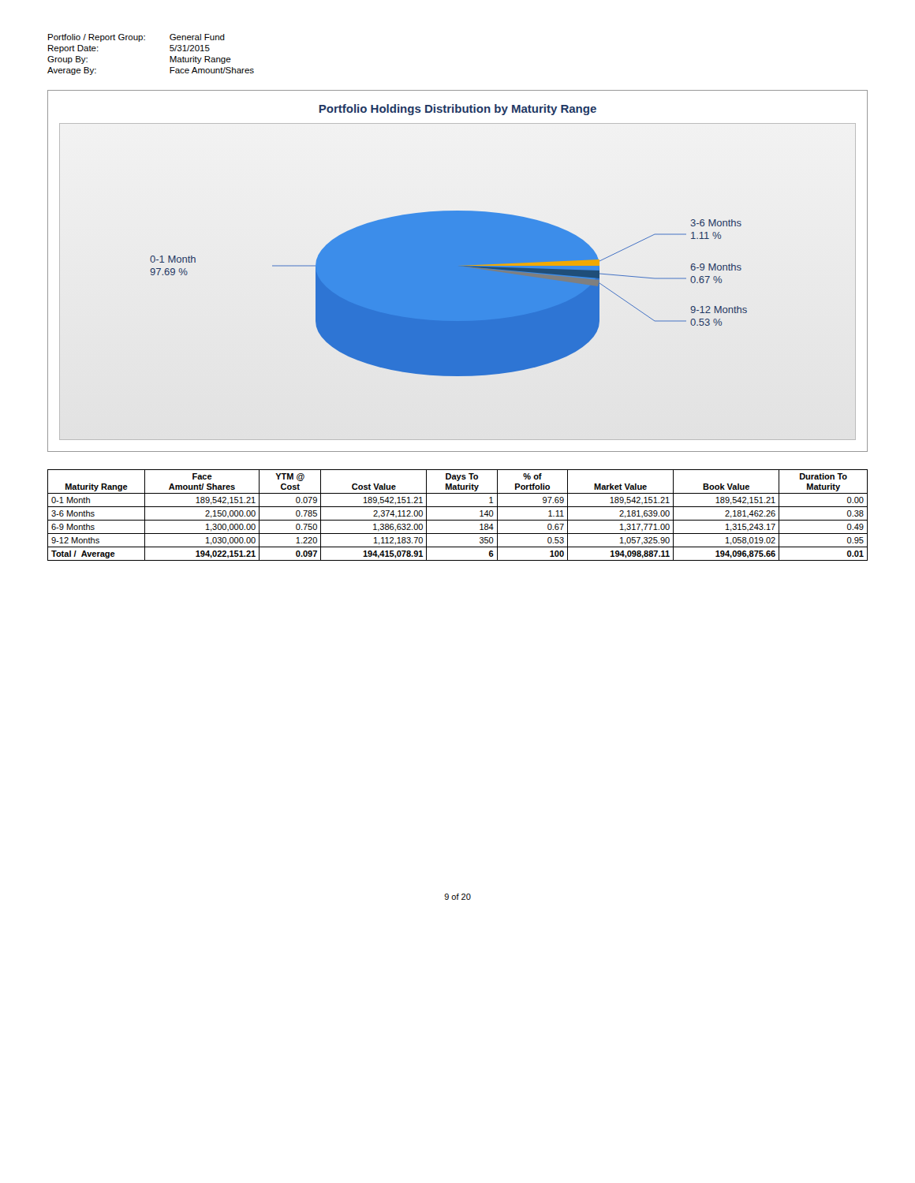| Portfolio / Report Group: | General Fund |
| Report Date: | 5/31/2015 |
| Group By: | Maturity Range |
| Average By: | Face Amount/Shares |
Portfolio Holdings Distribution by Maturity Range
0-1 Month 97.69 % 3-6 Months 1.11 % 6-9 Months 0.67 % 9-12 Months 0.53 %
| Maturity Range | Face Amount/ Shares | YTM @ Cost | Cost Value | Days To Maturity | % of Portfolio | Market Value | Book Value | Duration To Maturity |
| --- | --- | --- | --- | --- | --- | --- | --- | --- |
| 0-1 Month | 189,542,151.21 | 0.079 | 189,542,151.21 | 1 | 97.69 | 189,542,151.21 | 189,542,151.21 | 0.00 |
| 3-6 Months | 2,150,000.00 | 0.785 | 2,374,112.00 | 140 | 1.11 | 2,181,639.00 | 2,181,462.26 | 0.38 |
| 6-9 Months | 1,300,000.00 | 0.750 | 1,386,632.00 | 184 | 0.67 | 1,317,771.00 | 1,315,243.17 | 0.49 |
| 9-12 Months | 1,030,000.00 | 1.220 | 1,112,183.70 | 350 | 0.53 | 1,057,325.90 | 1,058,019.02 | 0.95 |
| Total / Average | 194,022,151.21 | 0.097 | 194,415,078.91 | 6 | 100 | 194,098,887.11 | 194,096,875.66 | 0.01 |
9 of 20